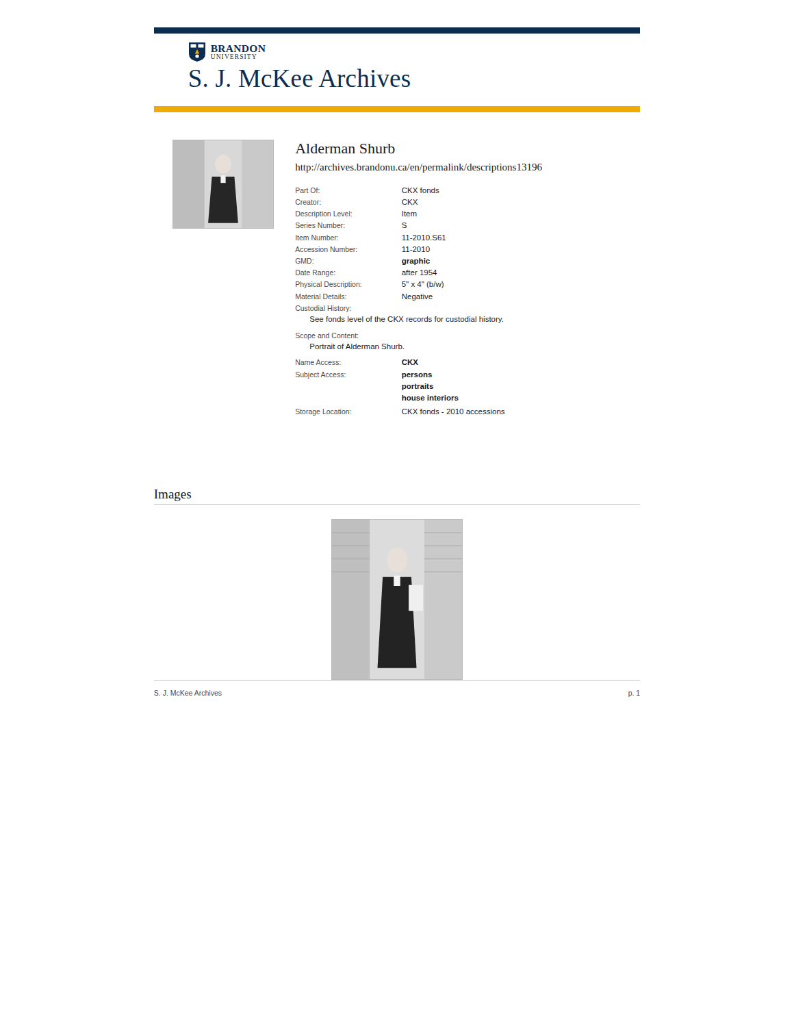BRANDON UNIVERSITY
S. J. McKee Archives
Alderman Shurb
http://archives.brandonu.ca/en/permalink/descriptions13196
| Part Of: | CKX fonds |
| Creator: | CKX |
| Description Level: | Item |
| Series Number: | S |
| Item Number: | 11-2010.S61 |
| Accession Number: | 11-2010 |
| GMD: | graphic |
| Date Range: | after 1954 |
| Physical Description: | 5" x 4" (b/w) |
| Material Details: | Negative |
| Custodial History: |
| See fonds level of the CKX records for custodial history. |
| Scope and Content: |
| Portrait of Alderman Shurb. |
| Name Access: | CKX |
| Subject Access: | persons portraits house interiors |
| Storage Location: | CKX fonds - 2010 accessions |
Images
S. J. McKee Archives p. 1